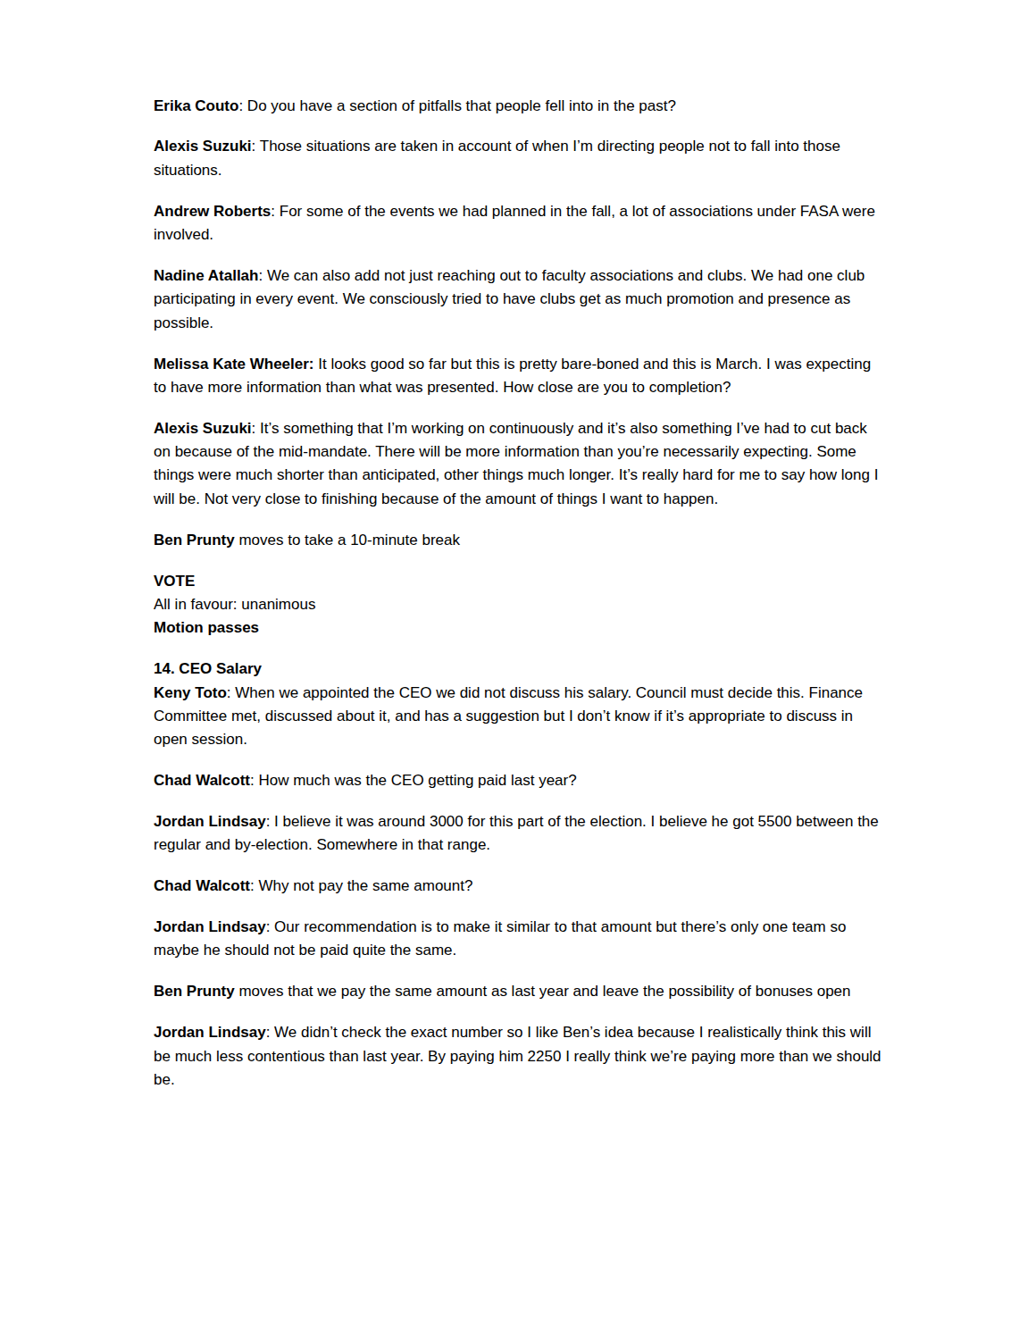Erika Couto: Do you have a section of pitfalls that people fell into in the past?
Alexis Suzuki: Those situations are taken in account of when I’m directing people not to fall into those situations.
Andrew Roberts: For some of the events we had planned in the fall, a lot of associations under FASA were involved.
Nadine Atallah: We can also add not just reaching out to faculty associations and clubs. We had one club participating in every event. We consciously tried to have clubs get as much promotion and presence as possible.
Melissa Kate Wheeler: It looks good so far but this is pretty bare-boned and this is March. I was expecting to have more information than what was presented. How close are you to completion?
Alexis Suzuki: It’s something that I’m working on continuously and it’s also something I’ve had to cut back on because of the mid-mandate. There will be more information than you’re necessarily expecting. Some things were much shorter than anticipated, other things much longer. It’s really hard for me to say how long I will be. Not very close to finishing because of the amount of things I want to happen.
Ben Prunty moves to take a 10-minute break
VOTE
All in favour: unanimous
Motion passes
14. CEO Salary
Keny Toto: When we appointed the CEO we did not discuss his salary. Council must decide this. Finance Committee met, discussed about it, and has a suggestion but I don’t know if it’s appropriate to discuss in open session.
Chad Walcott: How much was the CEO getting paid last year?
Jordan Lindsay: I believe it was around 3000 for this part of the election. I believe he got 5500 between the regular and by-election. Somewhere in that range.
Chad Walcott: Why not pay the same amount?
Jordan Lindsay: Our recommendation is to make it similar to that amount but there’s only one team so maybe he should not be paid quite the same.
Ben Prunty moves that we pay the same amount as last year and leave the possibility of bonuses open
Jordan Lindsay: We didn’t check the exact number so I like Ben’s idea because I realistically think this will be much less contentious than last year. By paying him 2250 I really think we’re paying more than we should be.